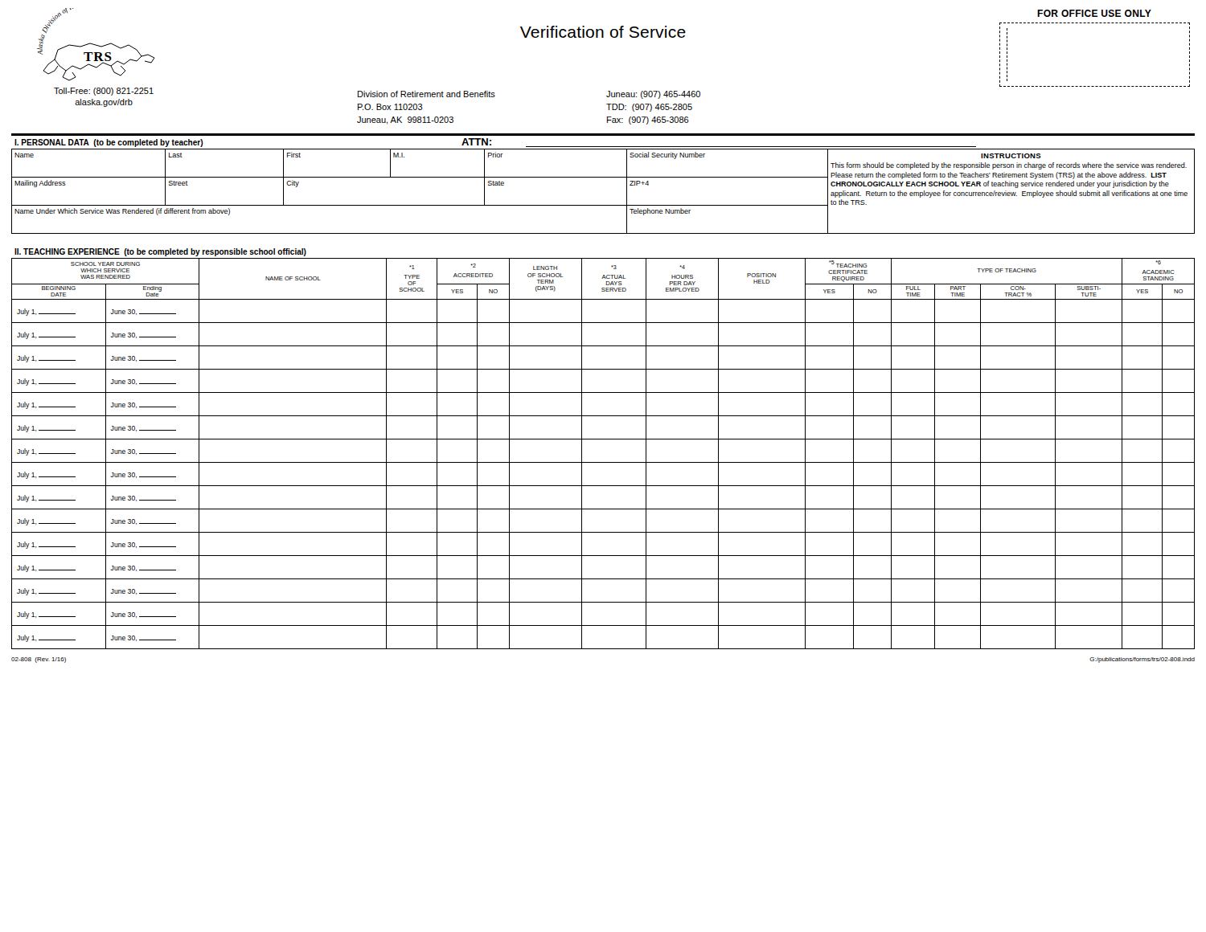Alaska Division of Retirement and Benefits TRS
Toll-Free: (800) 821-2251
alaska.gov/drb
Verification of Service
FOR OFFICE USE ONLY
Division of Retirement and Benefits
P.O. Box 110203
Juneau, AK 99811-0203
Juneau: (907) 465-4460
TDD: (907) 465-2805
Fax: (907) 465-3086
I. PERSONAL DATA (to be completed by teacher)
ATTN:
| Name | Last | First | M.I. | Prior | Social Security Number | INSTRUCTIONS This form should be completed by the responsible person in charge of records where the service was rendered. Please return the completed form to the Teachers' Retirement System (TRS) at the above address. LIST CHRONOLOGICALLY EACH SCHOOL YEAR of teaching service rendered under your jurisdiction by the applicant. Return to the employee for concurrence/review. Employee should submit all verifications at one time to the TRS. |
| Mailing Address | Street | City | State | ZIP+4 |
| Name Under Which Service Was Rendered (if different from above) | Telephone Number |
II. TEACHING EXPERIENCE (to be completed by responsible school official)
| SCHOOL YEAR DURING WHICH SERVICE WAS RENDERED | NAME OF SCHOOL | *1 TYPE OF SCHOOL | *2 ACCREDITED | LENGTH OF SCHOOL TERM (DAYS) | *3 ACTUAL DAYS SERVED | *4 HOURS PER DAY EMPLOYED | POSITION HELD | *5 TEACHING CERTIFICATE REQUIRED | TYPE OF TEACHING | *6 ACADEMIC STANDING |
| --- | --- | --- | --- | --- | --- | --- | --- | --- | --- | --- |
| YES | NO | YES | NO | FULL TIME | PART TIME | CON- TRACT % | SUBSTI- TUTE | YES | NO |
| BEGINNING DATE | Ending Date |
| July 1, | June 30, | | | | | | | | | | | | | | | | |
| July 1, | June 30, | | | | | | | | | | | | | | | | |
| July 1, | June 30, | | | | | | | | | | | | | | | | |
| July 1, | June 30, | | | | | | | | | | | | | | | | |
| July 1, | June 30, | | | | | | | | | | | | | | | | |
| July 1, | June 30, | | | | | | | | | | | | | | | | |
| July 1, | June 30, | | | | | | | | | | | | | | | | |
| July 1, | June 30, | | | | | | | | | | | | | | | | |
| July 1, | June 30, | | | | | | | | | | | | | | | | |
| July 1, | June 30, | | | | | | | | | | | | | | | | |
| July 1, | June 30, | | | | | | | | | | | | | | | | |
| July 1, | June 30, | | | | | | | | | | | | | | | | |
| July 1, | June 30, | | | | | | | | | | | | | | | | |
| July 1, | June 30, | | | | | | | | | | | | | | | | |
| July 1, | June 30, | | | | | | | | | | | | | | | | |
02-808 (Rev. 1/16) G:/publications/forms/trs/02-808.indd